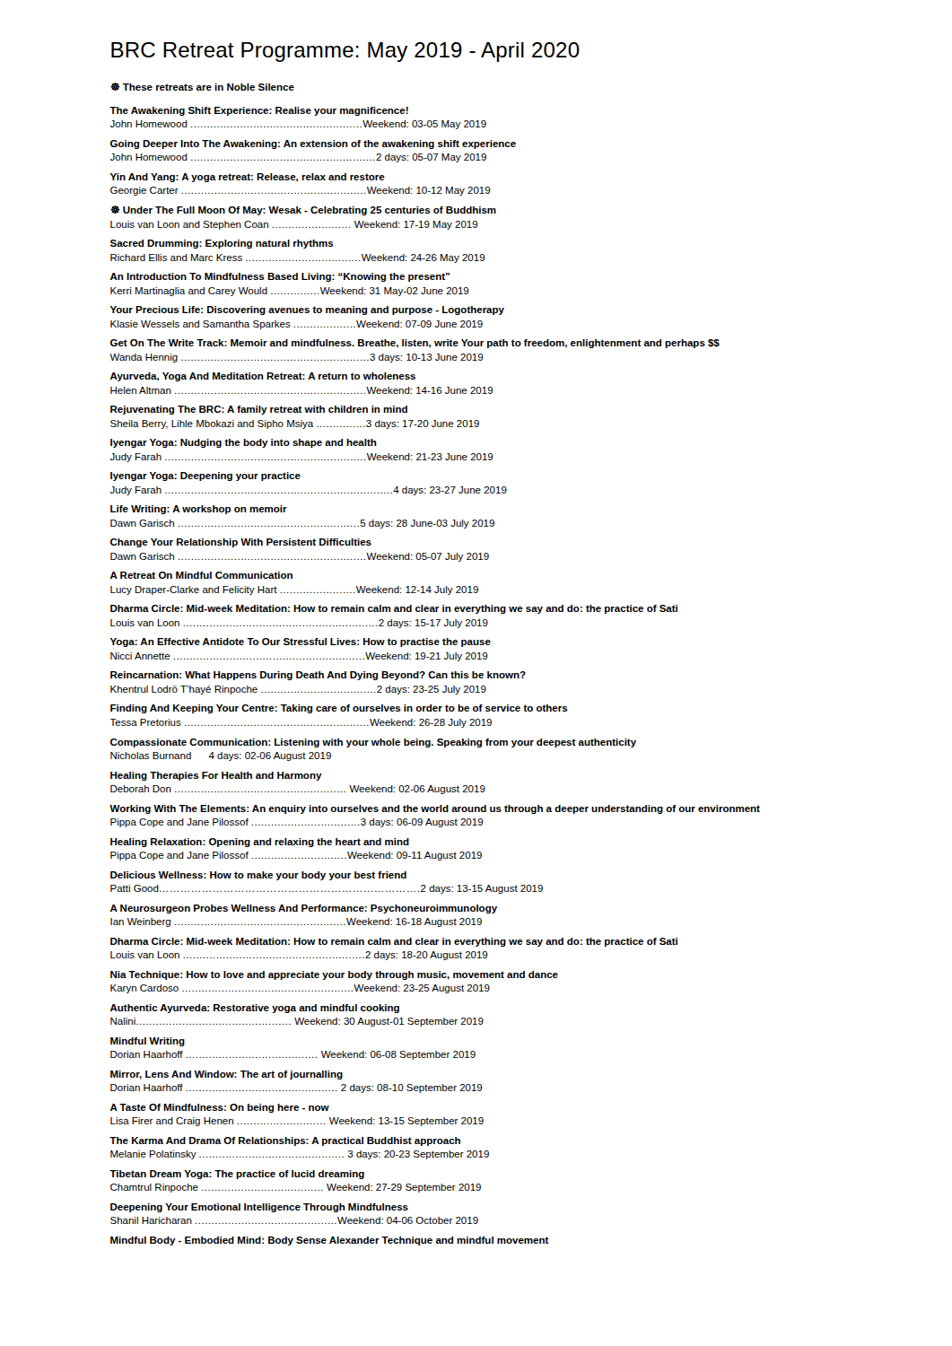BRC Retreat Programme: May 2019 - April 2020
☸ These retreats are in Noble Silence
The Awakening Shift Experience: Realise your magnificence!
John Homewood .................................................... Weekend: 03-05 May 2019
Going Deeper Into The Awakening: An extension of the awakening shift experience
John Homewood ........................................................ 2 days: 05-07 May 2019
Yin And Yang: A yoga retreat: Release, relax and restore
Georgie Carter ........................................................ Weekend: 10-12 May 2019
☸ Under The Full Moon Of May: Wesak - Celebrating 25 centuries of Buddhism
Louis van Loon and Stephen Coan ........................ Weekend: 17-19 May 2019
Sacred Drumming: Exploring natural rhythms
Richard Ellis and Marc Kress ................................... Weekend: 24-26 May 2019
An Introduction To Mindfulness Based Living: “Knowing the present”
Kerri Martinaglia and Carey Would ............... Weekend: 31 May-02 June 2019
Your Precious Life: Discovering avenues to meaning and purpose - Logotherapy
Klasie Wessels and Samantha Sparkes ................... Weekend: 07-09 June 2019
Get On The Write Track: Memoir and mindfulness. Breathe, listen, write Your path to freedom, enlightenment and perhaps $$
Wanda Hennig ......................................................... 3 days: 10-13 June 2019
Ayurveda, Yoga And Meditation Retreat: A return to wholeness
Helen Altman .......................................................... Weekend: 14-16 June 2019
Rejuvenating The BRC: A family retreat with children in mind
Sheila Berry, Lihle Mbokazi and Sipho Msiya ............... 3 days: 17-20 June 2019
Iyengar Yoga: Nudging the body into shape and health
Judy Farah ............................................................. Weekend: 21-23 June 2019
Iyengar Yoga: Deepening your practice
Judy Farah ..................................................................... 4 days: 23-27 June 2019
Life Writing: A workshop on memoir
Dawn Garisch ....................................................... 5 days: 28 June-03 July 2019
Change Your Relationship With Persistent Difficulties
Dawn Garisch ......................................................... Weekend: 05-07 July 2019
A Retreat On Mindful Communication
Lucy Draper-Clarke and Felicity Hart ....................... Weekend: 12-14 July 2019
Dharma Circle: Mid-week Meditation: How to remain calm and clear in everything we say and do: the practice of Sati
Louis van Loon ........................................................... 2 days: 15-17 July 2019
Yoga: An Effective Antidote To Our Stressful Lives: How to practise the pause
Nicci Annette .......................................................... Weekend: 19-21 July 2019
Reincarnation: What Happens During Death And Dying Beyond? Can this be known?
Khentrul Lodrö T’hayé Rinpoche ................................... 2 days: 23-25 July 2019
Finding And Keeping Your Centre: Taking care of ourselves in order to be of service to others
Tessa Pretorius ........................................................ Weekend: 26-28 July 2019
Compassionate Communication: Listening with your whole being. Speaking from your deepest authenticity
Nicholas Burnand 4 days: 02-06 August 2019
Healing Therapies For Health and Harmony
Deborah Don .................................................... Weekend: 02-06 August 2019
Working With The Elements: An enquiry into ourselves and the world around us through a deeper understanding of our environment
Pippa Cope and Jane Pilossof ................................. 3 days: 06-09 August 2019
Healing Relaxation: Opening and relaxing the heart and mind
Pippa Cope and Jane Pilossof ............................. Weekend: 09-11 August 2019
Delicious Wellness: How to make your body your best friend
Patti Good………………………………………………………………. 2 days: 13-15 August 2019
A Neurosurgeon Probes Wellness And Performance: Psychoneuroimmunology
Ian Weinberg .................................................... Weekend: 16-18 August 2019
Dharma Circle: Mid-week Meditation: How to remain calm and clear in everything we say and do: the practice of Sati
Louis van Loon ....................................................... 2 days: 18-20 August 2019
Nia Technique: How to love and appreciate your body through music, movement and dance
Karyn Cardoso .................................................... Weekend: 23-25 August 2019
Authentic Ayurveda: Restorative yoga and mindful cooking
Nalini............................................... Weekend: 30 August-01 September 2019
Mindful Writing
Dorian Haarhoff ........................................ Weekend: 06-08 September 2019
Mirror, Lens And Window: The art of journalling
Dorian Haarhoff .............................................. 2 days: 08-10 September 2019
A Taste Of Mindfulness: On being here - now
Lisa Firer and Craig Henen ........................... Weekend: 13-15 September 2019
The Karma And Drama Of Relationships: A practical Buddhist approach
Melanie Polatinsky ............................................ 3 days: 20-23 September 2019
Tibetan Dream Yoga: The practice of lucid dreaming
Chamtrul Rinpoche ..................................... Weekend: 27-29 September 2019
Deepening Your Emotional Intelligence Through Mindfulness
Shanil Haricharan ........................................... Weekend: 04-06 October 2019
Mindful Body - Embodied Mind: Body Sense Alexander Technique and mindful movement